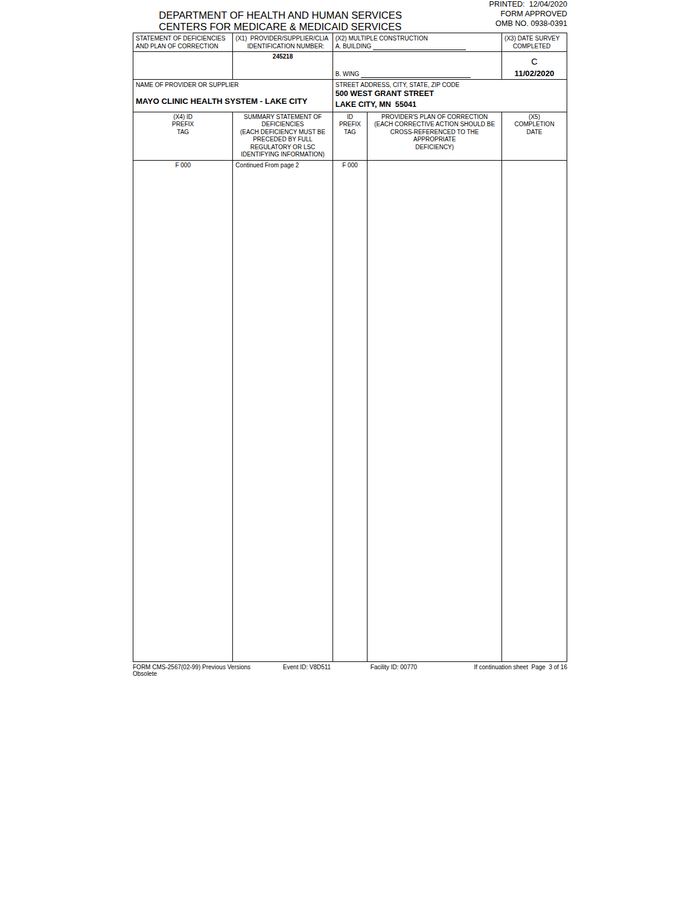PRINTED: 12/04/2020
DEPARTMENT OF HEALTH AND HUMAN SERVICES
CENTERS FOR MEDICARE & MEDICAID SERVICES
FORM APPROVED
OMB NO. 0938-0391
| STATEMENT OF DEFICIENCIES AND PLAN OF CORRECTION | (X1) PROVIDER/SUPPLIER/CLIA IDENTIFICATION NUMBER: | (X2) MULTIPLE CONSTRUCTION A. BUILDING | (X3) DATE SURVEY COMPLETED |
| | 245218 | B. WING | C 11/02/2020 |
| NAME OF PROVIDER OR SUPPLIER MAYO CLINIC HEALTH SYSTEM - LAKE CITY | STREET ADDRESS, CITY, STATE, ZIP CODE 500 WEST GRANT STREET LAKE CITY, MN 55041 |
| (X4) ID PREFIX TAG | SUMMARY STATEMENT OF DEFICIENCIES (EACH DEFICIENCY MUST BE PRECEDED BY FULL REGULATORY OR LSC IDENTIFYING INFORMATION) | ID PREFIX TAG | PROVIDER'S PLAN OF CORRECTION (EACH CORRECTIVE ACTION SHOULD BE CROSS-REFERENCED TO THE APPROPRIATE DEFICIENCY) | (X5) COMPLETION DATE |
| F 000 | Continued From page 2 | F 000 | | |
FORM CMS-2567(02-99) Previous Versions Obsolete
Event ID: V8D511 Facility ID: 00770
If continuation sheet Page 3 of 16